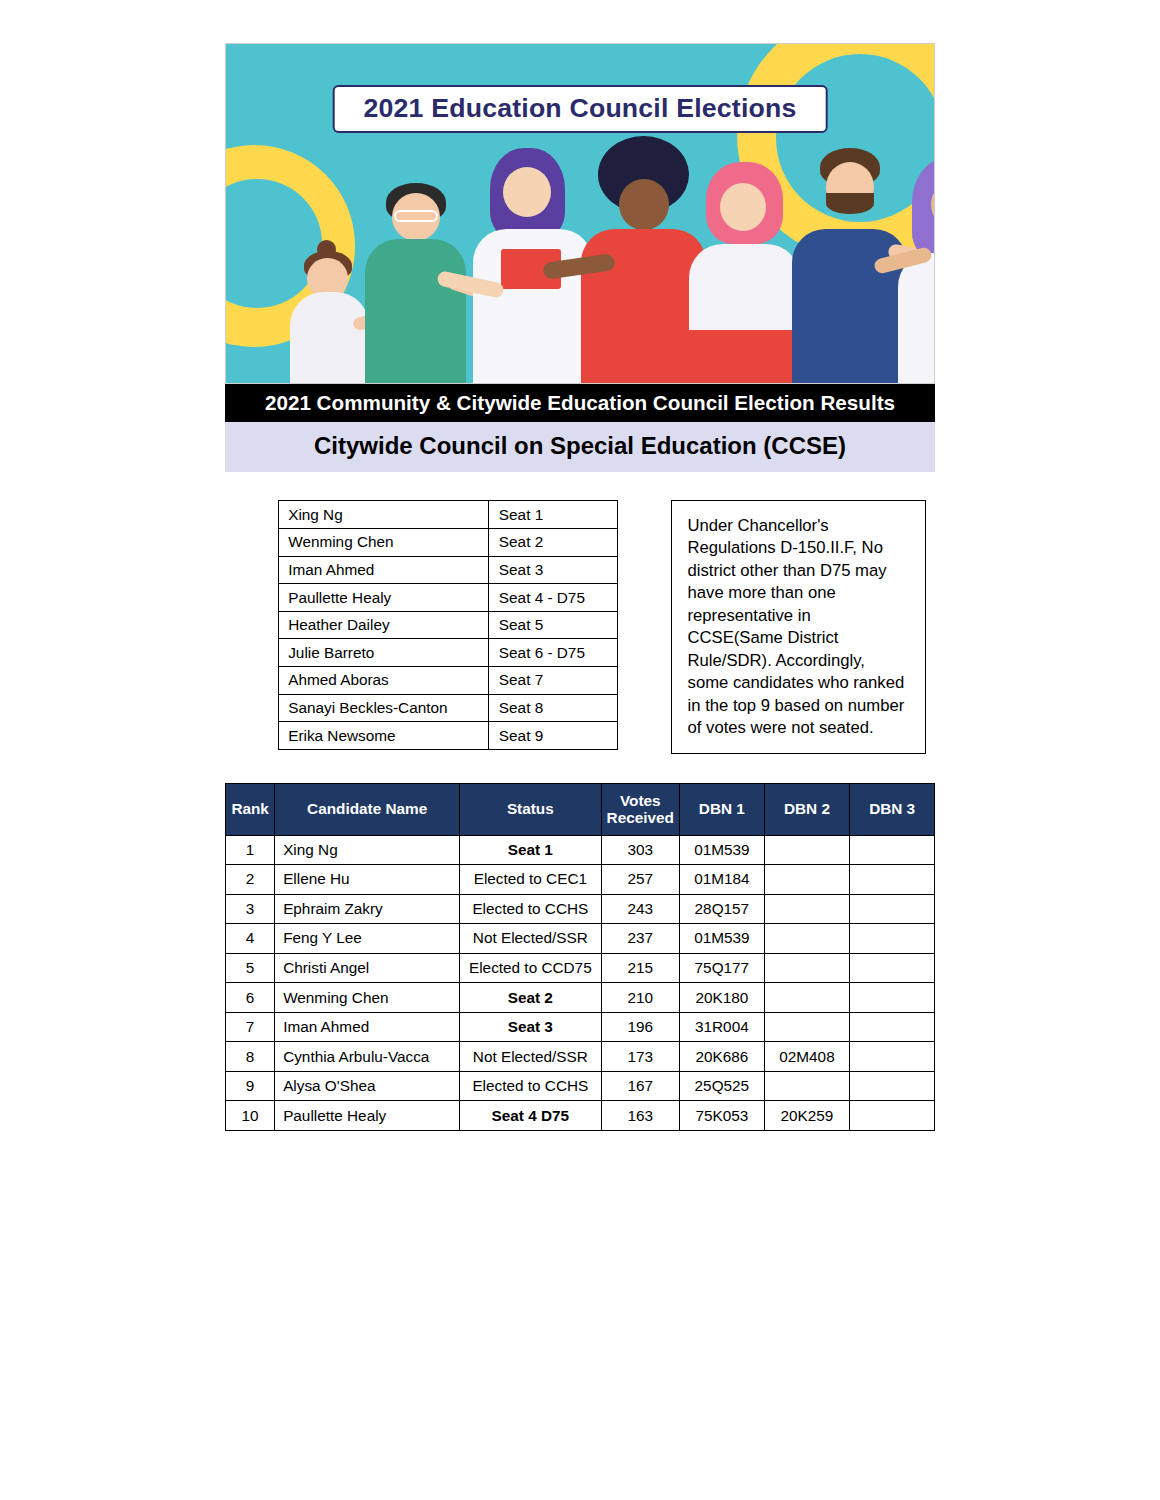2021 Education Council Elections
2021 Community & Citywide Education Council Election Results
Citywide Council on Special Education (CCSE)
| Xing Ng | Seat 1 |
| Wenming Chen | Seat 2 |
| Iman Ahmed | Seat 3 |
| Paullette Healy | Seat 4 - D75 |
| Heather Dailey | Seat 5 |
| Julie Barreto | Seat 6 - D75 |
| Ahmed Aboras | Seat 7 |
| Sanayi Beckles-Canton | Seat 8 |
| Erika Newsome | Seat 9 |
Under Chancellor's Regulations D-150.II.F, No district other than D75 may have more than one representative in CCSE(Same District Rule/SDR). Accordingly, some candidates who ranked in the top 9 based on number of votes were not seated.
| Rank | Candidate Name | Status | Votes Received | DBN 1 | DBN 2 | DBN 3 |
| --- | --- | --- | --- | --- | --- | --- |
| 1 | Xing Ng | Seat 1 | 303 | 01M539 | | |
| 2 | Ellene Hu | Elected to CEC1 | 257 | 01M184 | | |
| 3 | Ephraim Zakry | Elected to CCHS | 243 | 28Q157 | | |
| 4 | Feng Y Lee | Not Elected/SSR | 237 | 01M539 | | |
| 5 | Christi Angel | Elected to CCD75 | 215 | 75Q177 | | |
| 6 | Wenming Chen | Seat 2 | 210 | 20K180 | | |
| 7 | Iman Ahmed | Seat 3 | 196 | 31R004 | | |
| 8 | Cynthia Arbulu-Vacca | Not Elected/SSR | 173 | 20K686 | 02M408 | |
| 9 | Alysa O'Shea | Elected to CCHS | 167 | 25Q525 | | |
| 10 | Paullette Healy | Seat 4 D75 | 163 | 75K053 | 20K259 | |